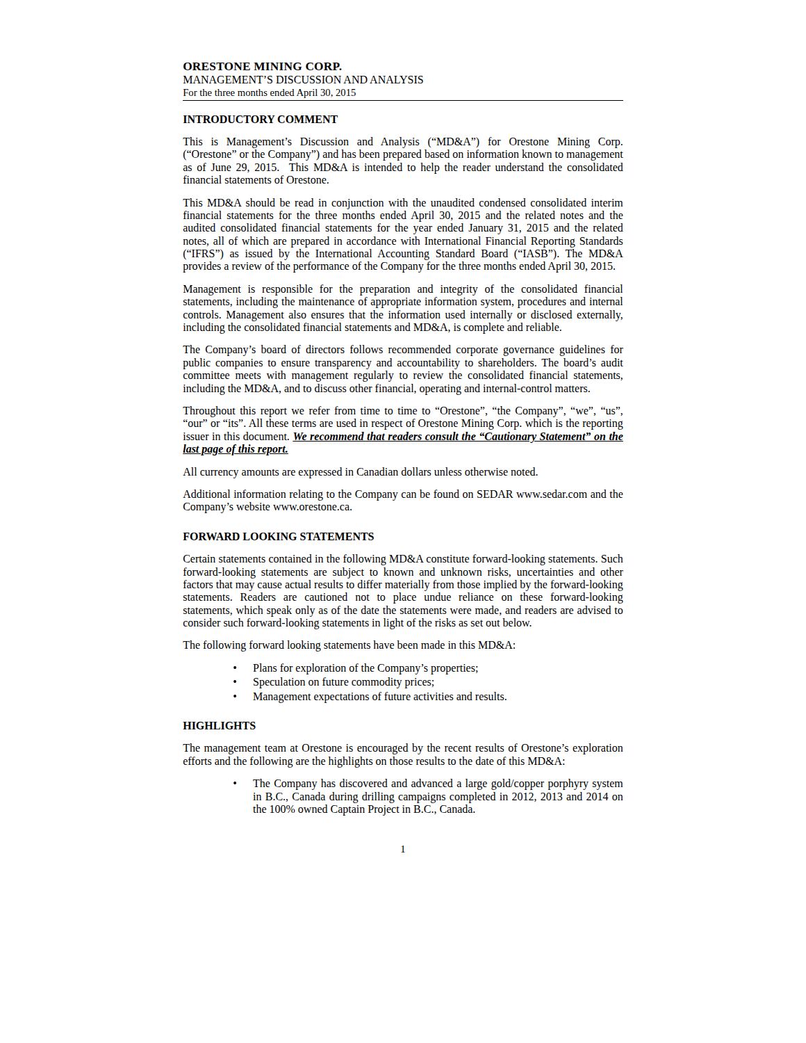ORESTONE MINING CORP.
MANAGEMENT’S DISCUSSION AND ANALYSIS
For the three months ended April 30, 2015
Introductory Comment
This is Management’s Discussion and Analysis (“MD&A”) for Orestone Mining Corp. (“Orestone” or the Company”) and has been prepared based on information known to management as of June 29, 2015. This MD&A is intended to help the reader understand the consolidated financial statements of Orestone.
This MD&A should be read in conjunction with the unaudited condensed consolidated interim financial statements for the three months ended April 30, 2015 and the related notes and the audited consolidated financial statements for the year ended January 31, 2015 and the related notes, all of which are prepared in accordance with International Financial Reporting Standards (“IFRS”) as issued by the International Accounting Standard Board (“IASB”). The MD&A provides a review of the performance of the Company for the three months ended April 30, 2015.
Management is responsible for the preparation and integrity of the consolidated financial statements, including the maintenance of appropriate information system, procedures and internal controls. Management also ensures that the information used internally or disclosed externally, including the consolidated financial statements and MD&A, is complete and reliable.
The Company’s board of directors follows recommended corporate governance guidelines for public companies to ensure transparency and accountability to shareholders. The board’s audit committee meets with management regularly to review the consolidated financial statements, including the MD&A, and to discuss other financial, operating and internal-control matters.
Throughout this report we refer from time to time to “Orestone”, “the Company”, “we”, “us”, “our” or “its”. All these terms are used in respect of Orestone Mining Corp. which is the reporting issuer in this document. We recommend that readers consult the “Cautionary Statement” on the last page of this report.
All currency amounts are expressed in Canadian dollars unless otherwise noted.
Additional information relating to the Company can be found on SEDAR www.sedar.com and the Company’s website www.orestone.ca.
Forward Looking Statements
Certain statements contained in the following MD&A constitute forward-looking statements. Such forward-looking statements are subject to known and unknown risks, uncertainties and other factors that may cause actual results to differ materially from those implied by the forward-looking statements. Readers are cautioned not to place undue reliance on these forward-looking statements, which speak only as of the date the statements were made, and readers are advised to consider such forward-looking statements in light of the risks as set out below.
The following forward looking statements have been made in this MD&A:
Plans for exploration of the Company’s properties;
Speculation on future commodity prices;
Management expectations of future activities and results.
Highlights
The management team at Orestone is encouraged by the recent results of Orestone’s exploration efforts and the following are the highlights on those results to the date of this MD&A:
The Company has discovered and advanced a large gold/copper porphyry system in B.C., Canada during drilling campaigns completed in 2012, 2013 and 2014 on the 100% owned Captain Project in B.C., Canada.
1